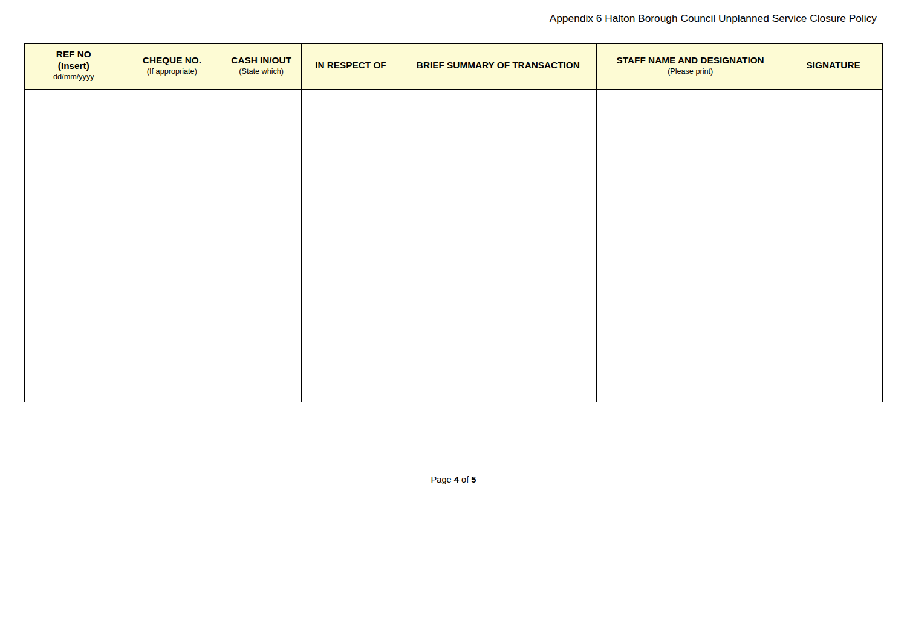Appendix 6 Halton Borough Council Unplanned Service Closure Policy
| REF NO (Insert) dd/mm/yyyy | CHEQUE NO. (If appropriate) | CASH IN/OUT (State which) | IN RESPECT OF | BRIEF SUMMARY OF TRANSACTION | STAFF NAME AND DESIGNATION (Please print) | SIGNATURE |
| --- | --- | --- | --- | --- | --- | --- |
Page 4 of 5